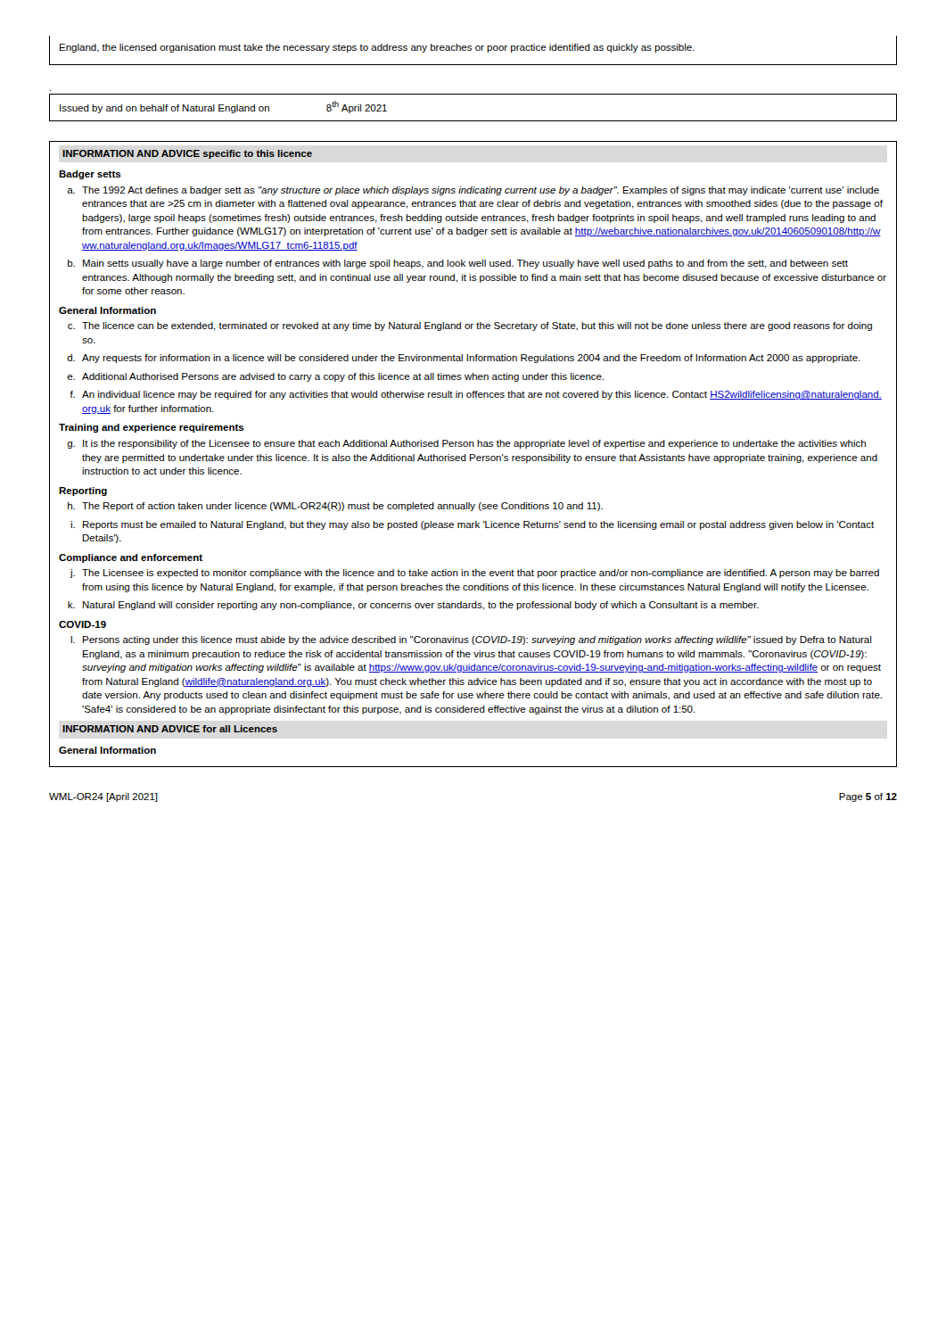England, the licensed organisation must take the necessary steps to address any breaches or poor practice identified as quickly as possible.
.
Issued by and on behalf of Natural England on 8th April 2021
INFORMATION AND ADVICE specific to this licence
Badger setts
The 1992 Act defines a badger sett as "any structure or place which displays signs indicating current use by a badger". Examples of signs that may indicate 'current use' include entrances that are >25 cm in diameter with a flattened oval appearance, entrances that are clear of debris and vegetation, entrances with smoothed sides (due to the passage of badgers), large spoil heaps (sometimes fresh) outside entrances, fresh bedding outside entrances, fresh badger footprints in spoil heaps, and well trampled runs leading to and from entrances. Further guidance (WMLG17) on interpretation of 'current use' of a badger sett is available at http://webarchive.nationalarchives.gov.uk/20140605090108/http://www.naturalengland.org.uk/Images/WMLG17_tcm6-11815.pdf
Main setts usually have a large number of entrances with large spoil heaps, and look well used. They usually have well used paths to and from the sett, and between sett entrances. Although normally the breeding sett, and in continual use all year round, it is possible to find a main sett that has become disused because of excessive disturbance or for some other reason.
General Information
The licence can be extended, terminated or revoked at any time by Natural England or the Secretary of State, but this will not be done unless there are good reasons for doing so.
Any requests for information in a licence will be considered under the Environmental Information Regulations 2004 and the Freedom of Information Act 2000 as appropriate.
Additional Authorised Persons are advised to carry a copy of this licence at all times when acting under this licence.
An individual licence may be required for any activities that would otherwise result in offences that are not covered by this licence. Contact HS2wildlifelicensing@naturalengland.org.uk for further information.
Training and experience requirements
It is the responsibility of the Licensee to ensure that each Additional Authorised Person has the appropriate level of expertise and experience to undertake the activities which they are permitted to undertake under this licence. It is also the Additional Authorised Person's responsibility to ensure that Assistants have appropriate training, experience and instruction to act under this licence.
Reporting
The Report of action taken under licence (WML-OR24(R)) must be completed annually (see Conditions 10 and 11).
Reports must be emailed to Natural England, but they may also be posted (please mark 'Licence Returns' send to the licensing email or postal address given below in 'Contact Details').
Compliance and enforcement
The Licensee is expected to monitor compliance with the licence and to take action in the event that poor practice and/or non-compliance are identified. A person may be barred from using this licence by Natural England, for example, if that person breaches the conditions of this licence. In these circumstances Natural England will notify the Licensee.
Natural England will consider reporting any non-compliance, or concerns over standards, to the professional body of which a Consultant is a member.
COVID-19
Persons acting under this licence must abide by the advice described in "Coronavirus (COVID-19): surveying and mitigation works affecting wildlife" issued by Defra to Natural England, as a minimum precaution to reduce the risk of accidental transmission of the virus that causes COVID-19 from humans to wild mammals. "Coronavirus (COVID-19): surveying and mitigation works affecting wildlife" is available at https://www.gov.uk/guidance/coronavirus-covid-19-surveying-and-mitigation-works-affecting-wildlife or on request from Natural England (wildlife@naturalengland.org.uk). You must check whether this advice has been updated and if so, ensure that you act in accordance with the most up to date version. Any products used to clean and disinfect equipment must be safe for use where there could be contact with animals, and used at an effective and safe dilution rate. 'Safe4' is considered to be an appropriate disinfectant for this purpose, and is considered effective against the virus at a dilution of 1:50.
INFORMATION AND ADVICE for all Licences
General Information
WML-OR24 [April 2021] Page 5 of 12